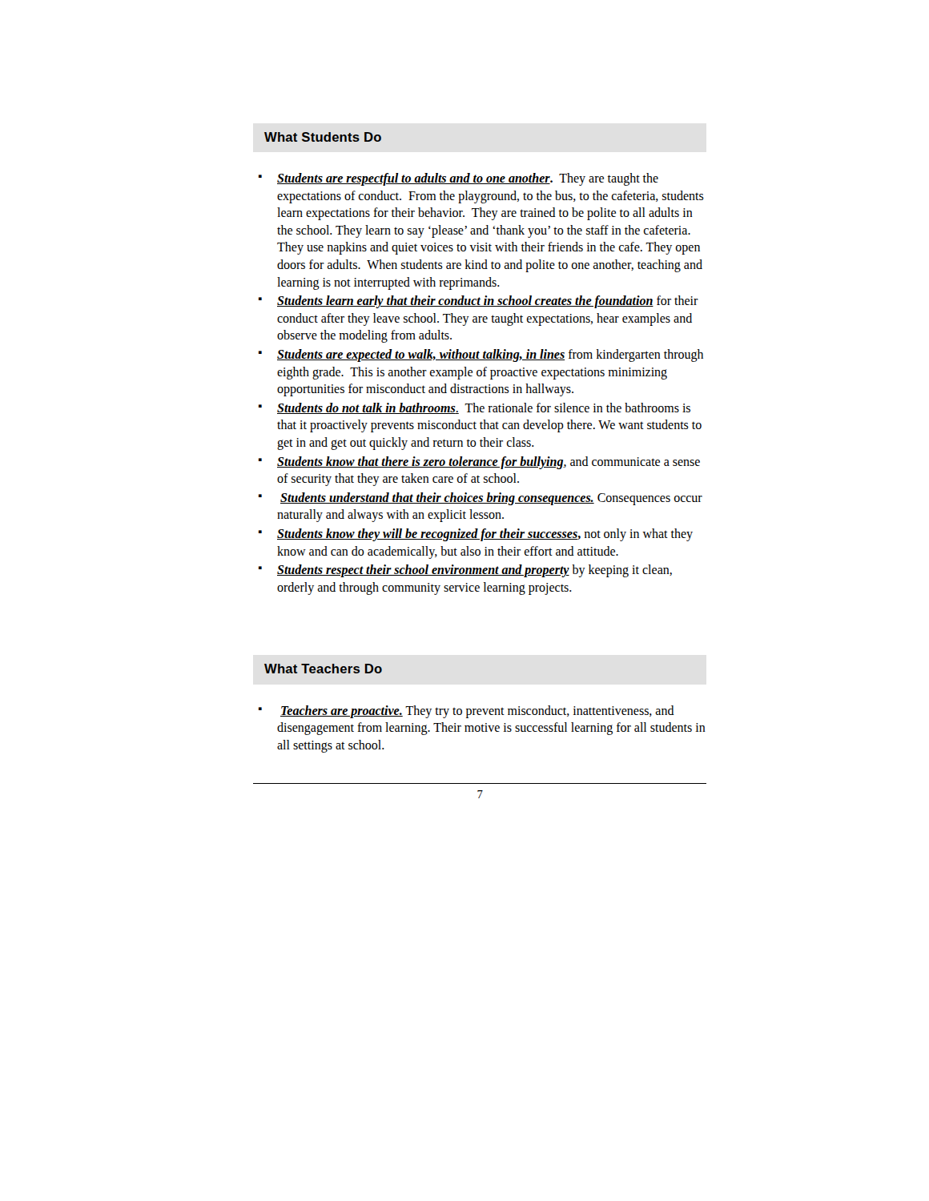What Students Do
Students are respectful to adults and to one another. They are taught the expectations of conduct. From the playground, to the bus, to the cafeteria, students learn expectations for their behavior. They are trained to be polite to all adults in the school. They learn to say ‘please’ and ‘thank you’ to the staff in the cafeteria. They use napkins and quiet voices to visit with their friends in the cafe. They open doors for adults. When students are kind to and polite to one another, teaching and learning is not interrupted with reprimands.
Students learn early that their conduct in school creates the foundation for their conduct after they leave school. They are taught expectations, hear examples and observe the modeling from adults.
Students are expected to walk, without talking, in lines from kindergarten through eighth grade. This is another example of proactive expectations minimizing opportunities for misconduct and distractions in hallways.
Students do not talk in bathrooms. The rationale for silence in the bathrooms is that it proactively prevents misconduct that can develop there. We want students to get in and get out quickly and return to their class.
Students know that there is zero tolerance for bullying, and communicate a sense of security that they are taken care of at school.
Students understand that their choices bring consequences. Consequences occur naturally and always with an explicit lesson.
Students know they will be recognized for their successes, not only in what they know and can do academically, but also in their effort and attitude.
Students respect their school environment and property by keeping it clean, orderly and through community service learning projects.
What Teachers Do
Teachers are proactive. They try to prevent misconduct, inattentiveness, and disengagement from learning. Their motive is successful learning for all students in all settings at school.
7